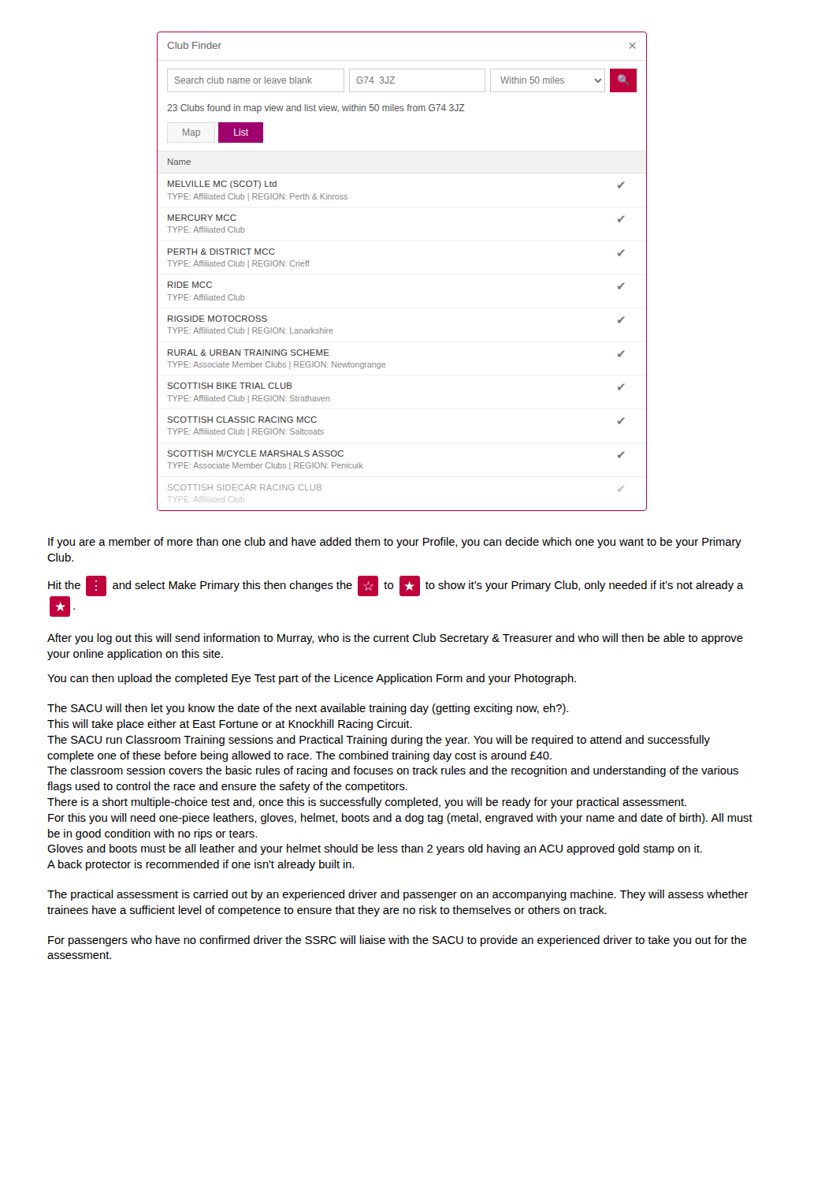Club Finder ×
Within 50 miles 🔍
23 Clubs found in map view and list view, within 50 miles from G74 3JZ
Map List
| Name | |
| --- | --- |
| MELVILLE MC (SCOT) Ltd TYPE: Affiliated Club / REGION: Perth & Kinross | ✔ |
| MERCURY MCC TYPE: Affiliated Club | ✔ |
| PERTH & DISTRICT MCC TYPE: Affiliated Club / REGION: Crieff | ✔ |
| RIDE MCC TYPE: Affiliated Club | ✔ |
| RIGSIDE MOTOCROSS TYPE: Affiliated Club / REGION: Lanarkshire | ✔ |
| RURAL & URBAN TRAINING SCHEME TYPE: Associate Member Clubs / REGION: Newtongrange | ✔ |
| SCOTTISH BIKE TRIAL CLUB TYPE: Affiliated Club / REGION: Strathaven | ✔ |
| SCOTTISH CLASSIC RACING MCC TYPE: Affiliated Club / REGION: Saltcoats | ✔ |
| SCOTTISH M/CYCLE MARSHALS ASSOC TYPE: Associate Member Clubs / REGION: Penicuik | ✔ |
| SCOTTISH SIDECAR RACING CLUB TYPE: Affiliated Club | ✔ |
If you are a member of more than one club and have added them to your Profile, you can decide which one you want to be your Primary Club.
Hit the ⋮ and select Make Primary this then changes the ☆ to ★ to show it’s your Primary Club, only needed if it’s not already a ★.
After you log out this will send information to Murray, who is the current Club Secretary & Treasurer and who will then be able to approve your online application on this site.
You can then upload the completed Eye Test part of the Licence Application Form and your Photograph.
The SACU will then let you know the date of the next available training day (getting exciting now, eh?).
This will take place either at East Fortune or at Knockhill Racing Circuit.
The SACU run Classroom Training sessions and Practical Training during the year. You will be required to attend and successfully complete one of these before being allowed to race. The combined training day cost is around £40.
The classroom session covers the basic rules of racing and focuses on track rules and the recognition and understanding of the various flags used to control the race and ensure the safety of the competitors.
There is a short multiple-choice test and, once this is successfully completed, you will be ready for your practical assessment.
For this you will need one-piece leathers, gloves, helmet, boots and a dog tag (metal, engraved with your name and date of birth). All must be in good condition with no rips or tears.
Gloves and boots must be all leather and your helmet should be less than 2 years old having an ACU approved gold stamp on it.
A back protector is recommended if one isn't already built in.
The practical assessment is carried out by an experienced driver and passenger on an accompanying machine. They will assess whether trainees have a sufficient level of competence to ensure that they are no risk to themselves or others on track.
For passengers who have no confirmed driver the SSRC will liaise with the SACU to provide an experienced driver to take you out for the assessment.